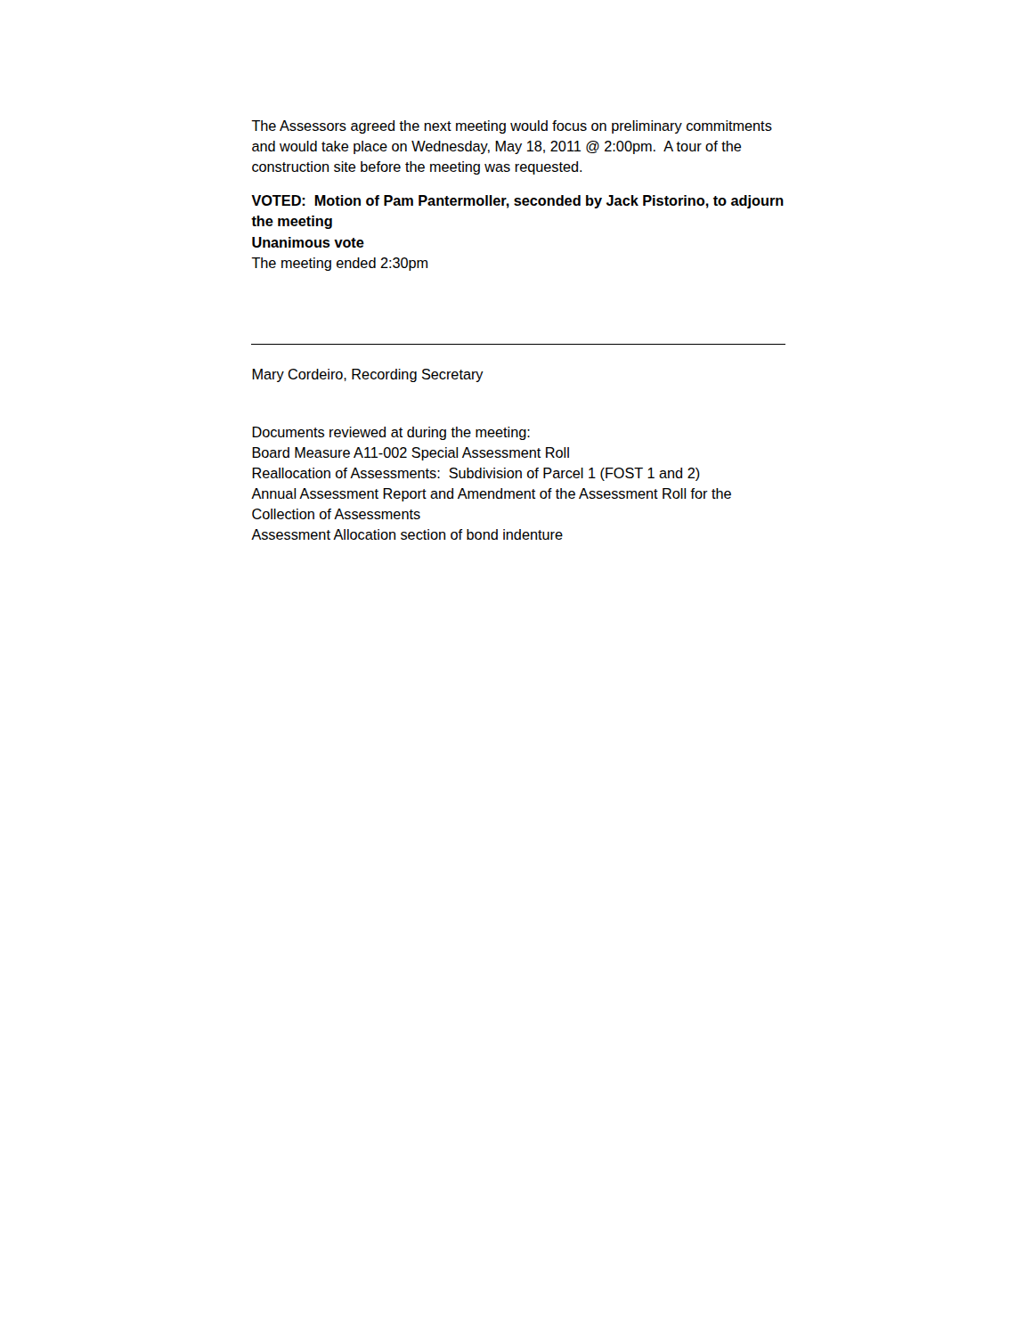The Assessors agreed the next meeting would focus on preliminary commitments and would take place on Wednesday, May 18, 2011 @ 2:00pm. A tour of the construction site before the meeting was requested.
VOTED: Motion of Pam Pantermoller, seconded by Jack Pistorino, to adjourn the meeting
Unanimous vote
The meeting ended 2:30pm
Mary Cordeiro, Recording Secretary
Documents reviewed at during the meeting:
Board Measure A11-002 Special Assessment Roll
Reallocation of Assessments: Subdivision of Parcel 1 (FOST 1 and 2)
Annual Assessment Report and Amendment of the Assessment Roll for the Collection of Assessments
Assessment Allocation section of bond indenture